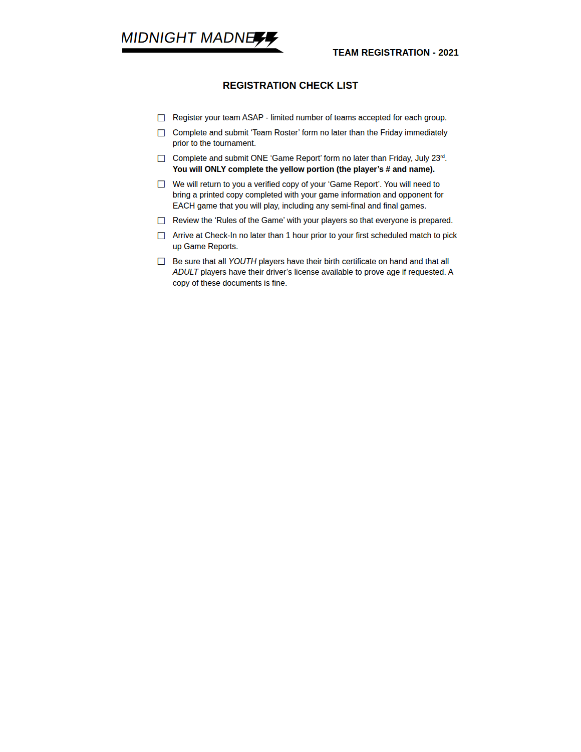Midnight Madness MIDNIGHT MADNE
TEAM REGISTRATION - 2021
REGISTRATION CHECK LIST
Register your team ASAP - limited number of teams accepted for each group.
Complete and submit ‘Team Roster’ form no later than the Friday immediately prior to the tournament.
Complete and submit ONE ‘Game Report’ form no later than Friday, July 23rd. You will ONLY complete the yellow portion (the player’s # and name).
We will return to you a verified copy of your ‘Game Report’. You will need to bring a printed copy completed with your game information and opponent for EACH game that you will play, including any semi-final and final games.
Review the ‘Rules of the Game’ with your players so that everyone is prepared.
Arrive at Check-In no later than 1 hour prior to your first scheduled match to pick up Game Reports.
Be sure that all YOUTH players have their birth certificate on hand and that all ADULT players have their driver’s license available to prove age if requested. A copy of these documents is fine.